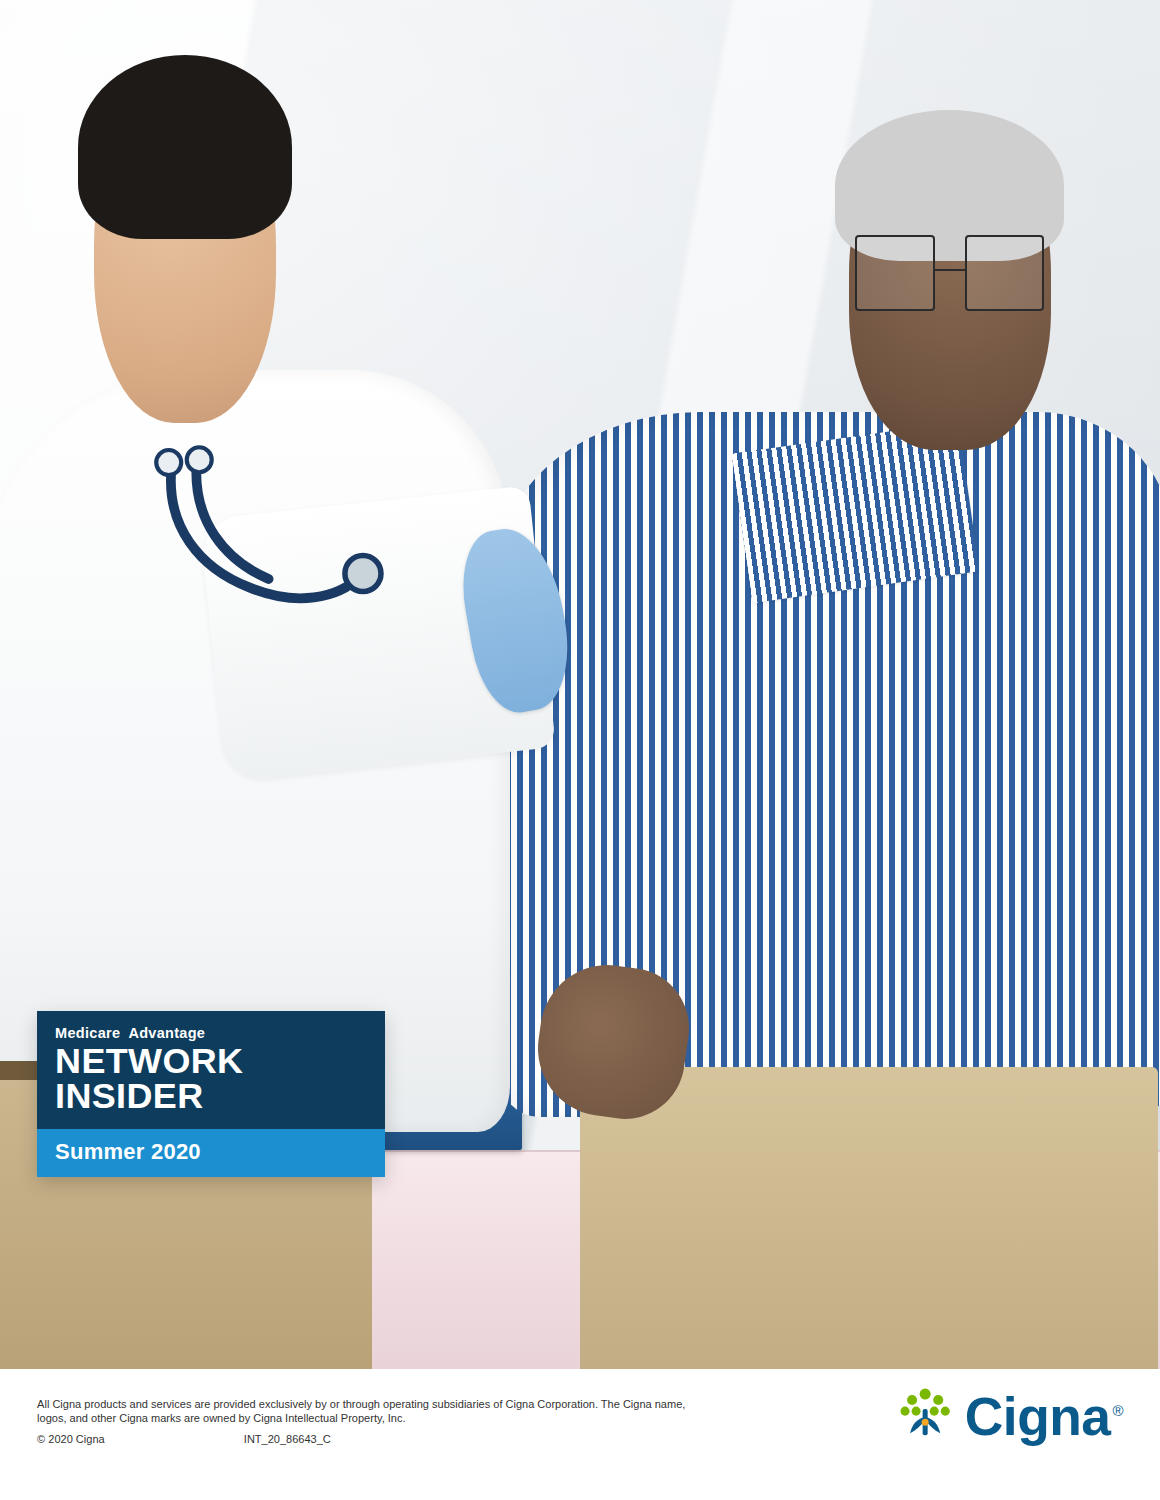Medicare Advantage
Network
Insider
Summer 2020
All Cigna products and services are provided exclusively by or through operating subsidiaries of Cigna Corporation. The Cigna name, logos, and other Cigna marks are owned by Cigna Intellectual Property, Inc.
© 2020 Cigna INT_20_86643_C
Cigna®